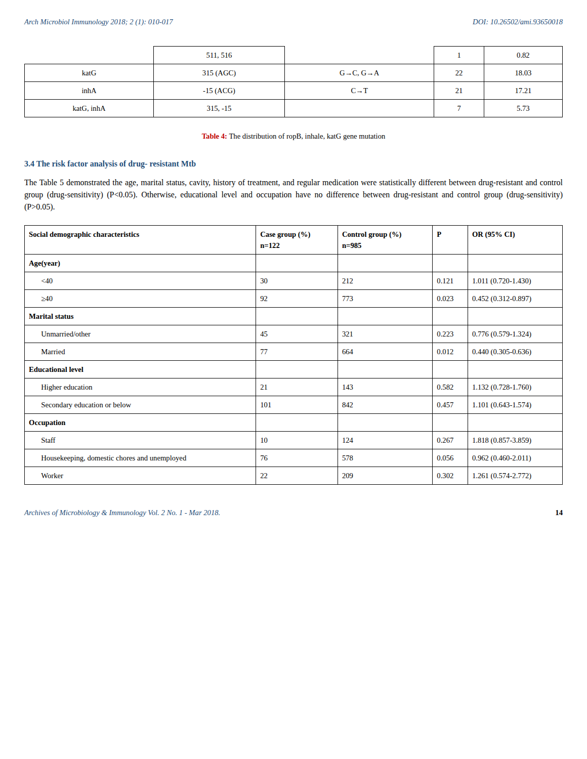Arch Microbiol Immunology 2018; 2 (1): 010-017 DOI: 10.26502/ami.93650018
| | 511, 516 | | 1 | 0.82 |
| katG | 315 (AGC) | G→C, G→A | 22 | 18.03 |
| inhA | -15 (ACG) | C→T | 21 | 17.21 |
| katG, inhA | 315, -15 | | 7 | 5.73 |
Table 4: The distribution of ropB, inhale, katG gene mutation
3.4 The risk factor analysis of drug- resistant Mtb
The Table 5 demonstrated the age, marital status, cavity, history of treatment, and regular medication were statistically different between drug-resistant and control group (drug-sensitivity) (P<0.05). Otherwise, educational level and occupation have no difference between drug-resistant and control group (drug-sensitivity) (P>0.05).
| Social demographic characteristics | Case group (%) n=122 | Control group (%) n=985 | P | OR (95% CI) |
| --- | --- | --- | --- | --- |
| Age(year) | | | | |
| <40 | 30 | 212 | 0.121 | 1.011 (0.720-1.430) |
| ≥40 | 92 | 773 | 0.023 | 0.452 (0.312-0.897) |
| Marital status | | | | |
| Unmarried/other | 45 | 321 | 0.223 | 0.776 (0.579-1.324) |
| Married | 77 | 664 | 0.012 | 0.440 (0.305-0.636) |
| Educational level | | | | |
| Higher education | 21 | 143 | 0.582 | 1.132 (0.728-1.760) |
| Secondary education or below | 101 | 842 | 0.457 | 1.101 (0.643-1.574) |
| Occupation | | | | |
| Staff | 10 | 124 | 0.267 | 1.818 (0.857-3.859) |
| Housekeeping, domestic chores and unemployed | 76 | 578 | 0.056 | 0.962 (0.460-2.011) |
| Worker | 22 | 209 | 0.302 | 1.261 (0.574-2.772) |
Archives of Microbiology & Immunology Vol. 2 No. 1 - Mar 2018. 14